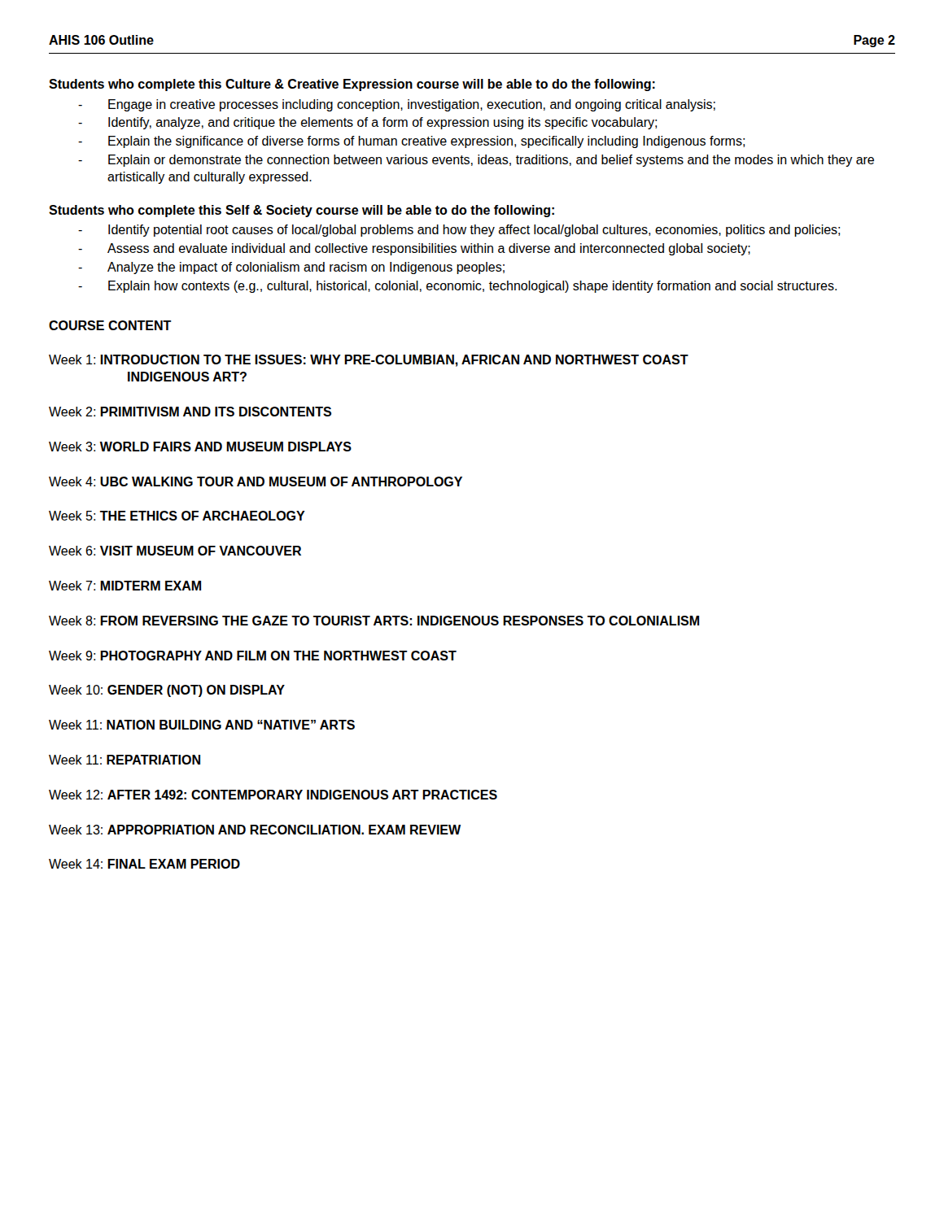AHIS 106 Outline Page 2
Students who complete this Culture & Creative Expression course will be able to do the following:
Engage in creative processes including conception, investigation, execution, and ongoing critical analysis;
Identify, analyze, and critique the elements of a form of expression using its specific vocabulary;
Explain the significance of diverse forms of human creative expression, specifically including Indigenous forms;
Explain or demonstrate the connection between various events, ideas, traditions, and belief systems and the modes in which they are artistically and culturally expressed.
Students who complete this Self & Society course will be able to do the following:
Identify potential root causes of local/global problems and how they affect local/global cultures, economies, politics and policies;
Assess and evaluate individual and collective responsibilities within a diverse and interconnected global society;
Analyze the impact of colonialism and racism on Indigenous peoples;
Explain how contexts (e.g., cultural, historical, colonial, economic, technological) shape identity formation and social structures.
COURSE CONTENT
Week 1: INTRODUCTION TO THE ISSUES: WHY PRE-COLUMBIAN, AFRICAN AND NORTHWEST COAST INDIGENOUS ART?
Week 2: PRIMITIVISM AND ITS DISCONTENTS
Week 3: WORLD FAIRS AND MUSEUM DISPLAYS
Week 4: UBC WALKING TOUR AND MUSEUM OF ANTHROPOLOGY
Week 5: THE ETHICS OF ARCHAEOLOGY
Week 6: VISIT MUSEUM OF VANCOUVER
Week 7: MIDTERM EXAM
Week 8: FROM REVERSING THE GAZE TO TOURIST ARTS: INDIGENOUS RESPONSES TO COLONIALISM
Week 9: PHOTOGRAPHY AND FILM ON THE NORTHWEST COAST
Week 10: GENDER (NOT) ON DISPLAY
Week 11: NATION BUILDING AND “NATIVE” ARTS
Week 11: REPATRIATION
Week 12: AFTER 1492: CONTEMPORARY INDIGENOUS ART PRACTICES
Week 13: APPROPRIATION AND RECONCILIATION. EXAM REVIEW
Week 14: FINAL EXAM PERIOD